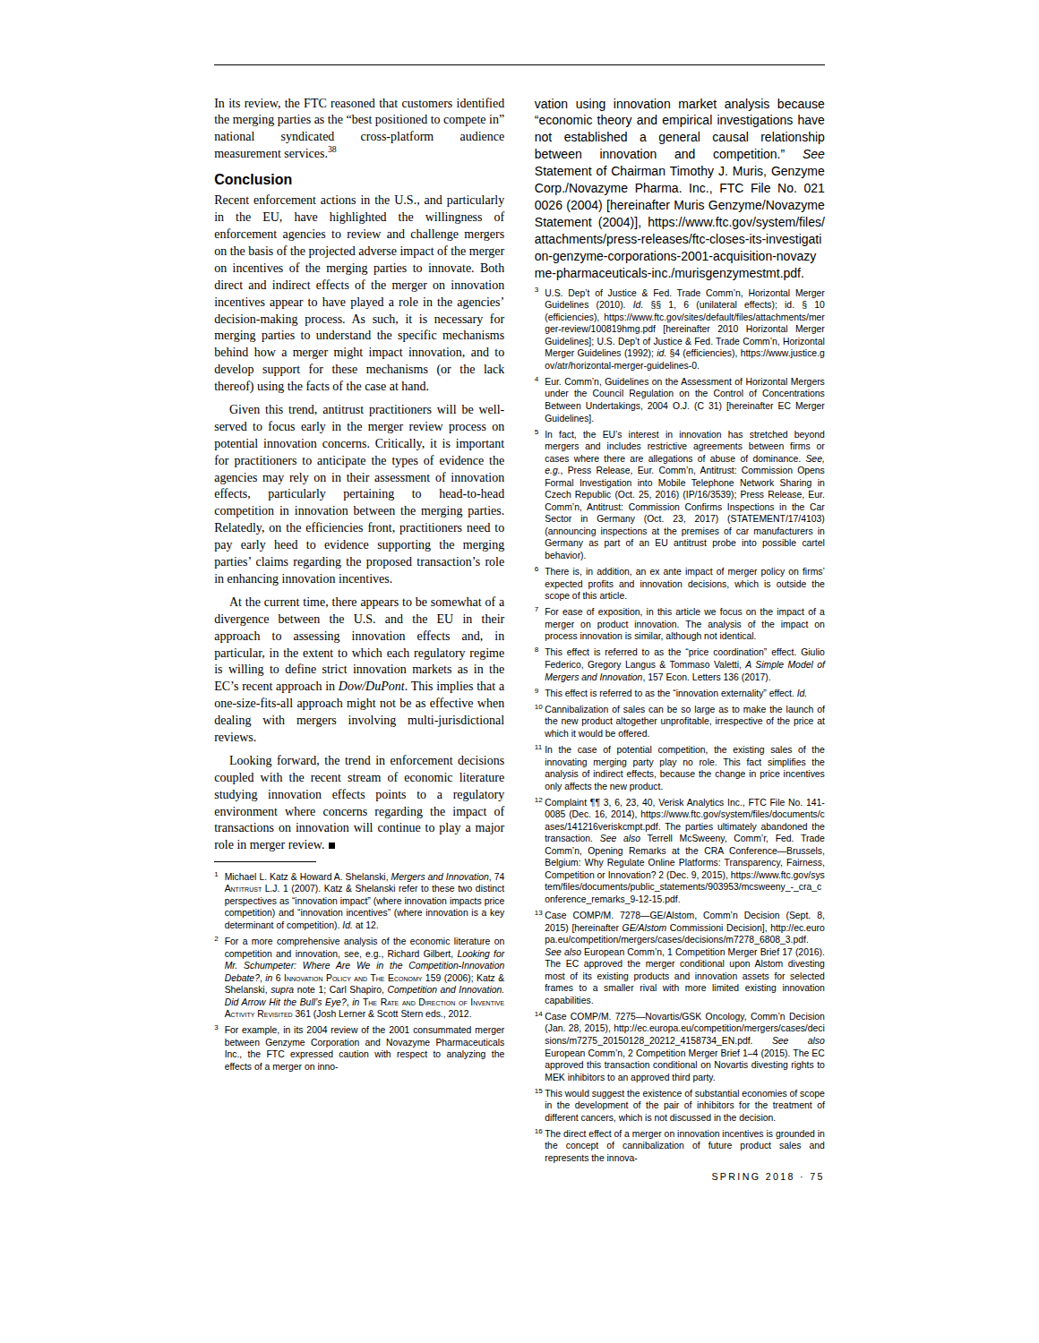In its review, the FTC reasoned that customers identified the merging parties as the “best positioned to compete in” national syndicated cross-platform audience measurement services.38
Conclusion
Recent enforcement actions in the U.S., and particularly in the EU, have highlighted the willingness of enforcement agencies to review and challenge mergers on the basis of the projected adverse impact of the merger on incentives of the merging parties to innovate. Both direct and indirect effects of the merger on innovation incentives appear to have played a role in the agencies’ decision-making process. As such, it is necessary for merging parties to understand the specific mechanisms behind how a merger might impact innovation, and to develop support for these mechanisms (or the lack thereof) using the facts of the case at hand.
Given this trend, antitrust practitioners will be well-served to focus early in the merger review process on potential innovation concerns. Critically, it is important for practitioners to anticipate the types of evidence the agencies may rely on in their assessment of innovation effects, particularly pertaining to head-to-head competition in innovation between the merging parties. Relatedly, on the efficiencies front, practitioners need to pay early heed to evidence supporting the merging parties’ claims regarding the proposed transaction’s role in enhancing innovation incentives.
At the current time, there appears to be somewhat of a divergence between the U.S. and the EU in their approach to assessing innovation effects and, in particular, in the extent to which each regulatory regime is willing to define strict innovation markets as in the EC’s recent approach in Dow/DuPont. This implies that a one-size-fits-all approach might not be as effective when dealing with mergers involving multi-jurisdictional reviews.
Looking forward, the trend in enforcement decisions coupled with the recent stream of economic literature studying innovation effects points to a regulatory environment where concerns regarding the impact of transactions on innovation will continue to play a major role in merger review.
Michael L. Katz & Howard A. Shelanski, Mergers and Innovation, 74 Antitrust L.J. 1 (2007). Katz & Shelanski refer to these two distinct perspectives as “innovation impact” (where innovation impacts price competition) and “innovation incentives” (where innovation is a key determinant of competition). Id. at 12.
For a more comprehensive analysis of the economic literature on competition and innovation, see, e.g., Richard Gilbert, Looking for Mr. Schumpeter: Where Are We in the Competition-Innovation Debate?, in 6 Innovation Policy and The Economy 159 (2006); Katz & Shelanski, supra note 1; Carl Shapiro, Competition and Innovation. Did Arrow Hit the Bull’s Eye?, in The Rate and Direction of Inventive Activity Revisited 361 (Josh Lerner & Scott Stern eds., 2012.
For example, in its 2004 review of the 2001 consummated merger between Genzyme Corporation and Novazyme Pharmaceuticals Inc., the FTC expressed caution with respect to analyzing the effects of a merger on inno-
vation using innovation market analysis because “economic theory and empirical investigations have not established a general causal relationship between innovation and competition.” See Statement of Chairman Timothy J. Muris, Genzyme Corp./Novazyme Pharma. Inc., FTC File No. 021 0026 (2004) [hereinafter Muris Genzyme/Novazyme Statement (2004)], https://www.ftc.gov/system/files/attachments/press-releases/ftc-closes-its-investigation-genzyme-corporations-2001-acquisition-novazyme-pharmaceuticals-inc./murisgenzymestmt.pdf.
U.S. Dep’t of Justice & Fed. Trade Comm’n, Horizontal Merger Guidelines (2010). Id. §§ 1, 6 (unilateral effects); id. § 10 (efficiencies), https://www.ftc.gov/sites/default/files/attachments/merger-review/100819hmg.pdf [hereinafter 2010 Horizontal Merger Guidelines]; U.S. Dep’t of Justice & Fed. Trade Comm’n, Horizontal Merger Guidelines (1992); id. §4 (efficiencies), https://www.justice.gov/atr/horizontal-merger-guidelines-0.
Eur. Comm’n, Guidelines on the Assessment of Horizontal Mergers under the Council Regulation on the Control of Concentrations Between Undertakings, 2004 O.J. (C 31) [hereinafter EC Merger Guidelines].
In fact, the EU’s interest in innovation has stretched beyond mergers and includes restrictive agreements between firms or cases where there are allegations of abuse of dominance. See, e.g., Press Release, Eur. Comm’n, Antitrust: Commission Opens Formal Investigation into Mobile Telephone Network Sharing in Czech Republic (Oct. 25, 2016) (IP/16/3539); Press Release, Eur. Comm’n, Antitrust: Commission Confirms Inspections in the Car Sector in Germany (Oct. 23, 2017) (STATEMENT/17/4103) (announcing inspections at the premises of car manufacturers in Germany as part of an EU antitrust probe into possible cartel behavior).
There is, in addition, an ex ante impact of merger policy on firms’ expected profits and innovation decisions, which is outside the scope of this article.
For ease of exposition, in this article we focus on the impact of a merger on product innovation. The analysis of the impact on process innovation is similar, although not identical.
This effect is referred to as the “price coordination” effect. Giulio Federico, Gregory Langus & Tommaso Valetti, A Simple Model of Mergers and Innovation, 157 Econ. Letters 136 (2017).
This effect is referred to as the “innovation externality” effect. Id.
Cannibalization of sales can be so large as to make the launch of the new product altogether unprofitable, irrespective of the price at which it would be offered.
In the case of potential competition, the existing sales of the innovating merging party play no role. This fact simplifies the analysis of indirect effects, because the change in price incentives only affects the new product.
Complaint ¶¶ 3, 6, 23, 40, Verisk Analytics Inc., FTC File No. 141-0085 (Dec. 16, 2014), https://www.ftc.gov/system/files/documents/cases/141216veriskcmpt.pdf. The parties ultimately abandoned the transaction. See also Terrell McSweeny, Comm’r, Fed. Trade Comm’n, Opening Remarks at the CRA Conference—Brussels, Belgium: Why Regulate Online Platforms: Transparency, Fairness, Competition or Innovation? 2 (Dec. 9, 2015), https://www.ftc.gov/system/files/documents/public_statements/903953/mcsweeny_-_cra_conference_remarks_9-12-15.pdf.
Case COMP/M. 7278—GE/Alstom, Comm’n Decision (Sept. 8, 2015) [hereinafter GE/Alstom Commissioni Decision], http://ec.europa.eu/competition/mergers/cases/decisions/m7278_6808_3.pdf. See also European Comm’n, 1 Competition Merger Brief 17 (2016). The EC approved the merger conditional upon Alstom divesting most of its existing products and innovation assets for selected frames to a smaller rival with more limited existing innovation capabilities.
Case COMP/M. 7275—Novartis/GSK Oncology, Comm’n Decision (Jan. 28, 2015), http://ec.europa.eu/competition/mergers/cases/decisions/m7275_20150128_20212_4158734_EN.pdf. See also European Comm’n, 2 Competition Merger Brief 1–4 (2015). The EC approved this transaction conditional on Novartis divesting rights to MEK inhibitors to an approved third party.
This would suggest the existence of substantial economies of scope in the development of the pair of inhibitors for the treatment of different cancers, which is not discussed in the decision.
The direct effect of a merger on innovation incentives is grounded in the concept of cannibalization of future product sales and represents the innova-
SPRING 2018 · 75